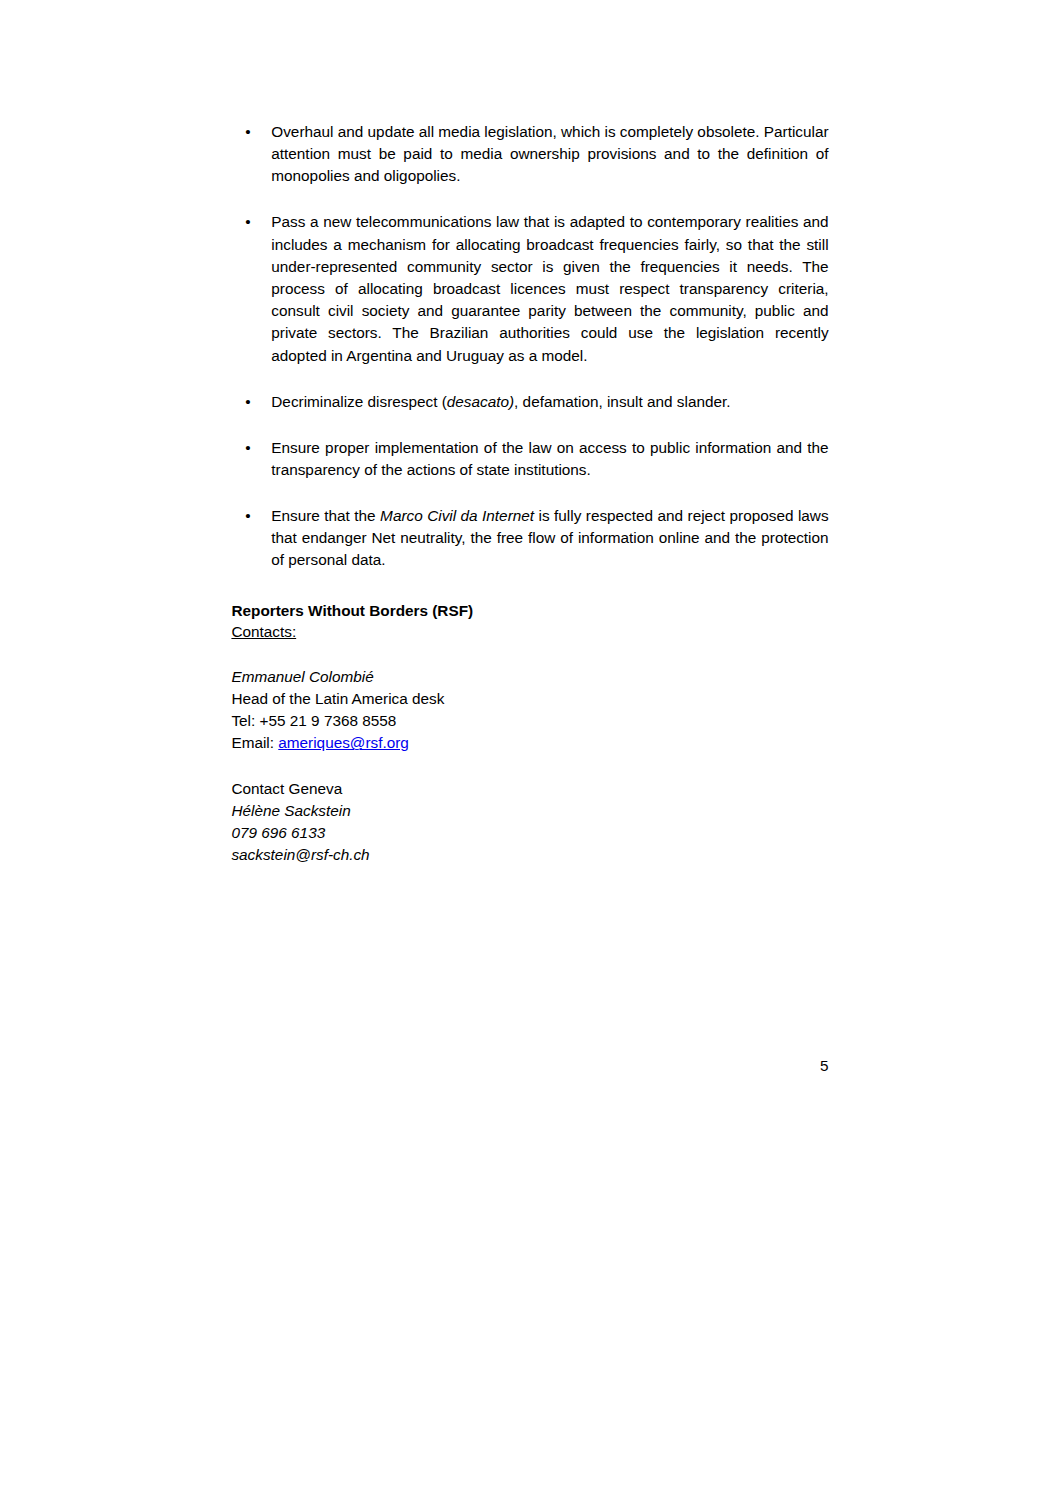Overhaul and update all media legislation, which is completely obsolete. Particular attention must be paid to media ownership provisions and to the definition of monopolies and oligopolies.
Pass a new telecommunications law that is adapted to contemporary realities and includes a mechanism for allocating broadcast frequencies fairly, so that the still under-represented community sector is given the frequencies it needs. The process of allocating broadcast licences must respect transparency criteria, consult civil society and guarantee parity between the community, public and private sectors. The Brazilian authorities could use the legislation recently adopted in Argentina and Uruguay as a model.
Decriminalize disrespect (desacato), defamation, insult and slander.
Ensure proper implementation of the law on access to public information and the transparency of the actions of state institutions.
Ensure that the Marco Civil da Internet is fully respected and reject proposed laws that endanger Net neutrality, the free flow of information online and the protection of personal data.
Reporters Without Borders (RSF)
Contacts:
Emmanuel Colombié
Head of the Latin America desk
Tel: +55 21 9 7368 8558
Email: ameriques@rsf.org
Contact Geneva
Hélène Sackstein
079 696 6133
sackstein@rsf-ch.ch
5